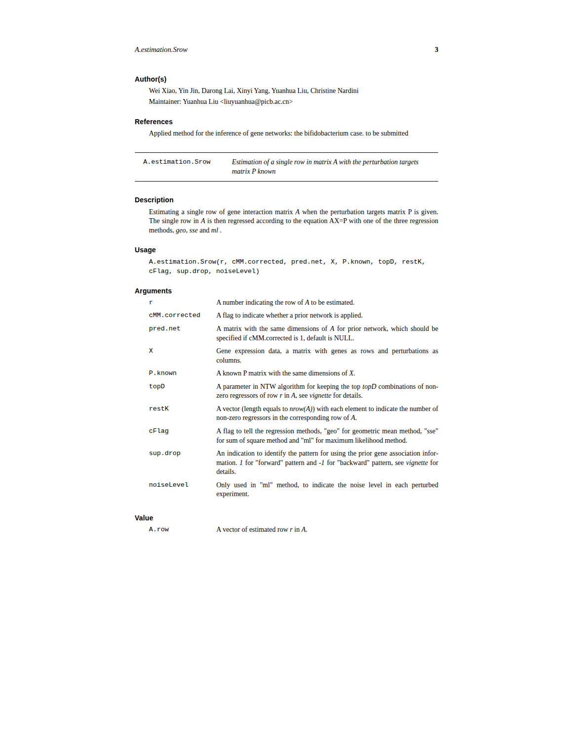A.estimation.Srow 3
Author(s)
Wei Xiao, Yin Jin, Darong Lai, Xinyi Yang, Yuanhua Liu, Christine Nardini
Maintainer: Yuanhua Liu <liuyuanhua@picb.ac.cn>
References
Applied method for the inference of gene networks: the bifidobacterium case. to be submitted
A.estimation.Srow
Estimation of a single row in matrix A with the perturbation targets matrix P known
Description
Estimating a single row of gene interaction matrix A when the perturbation targets matrix P is given. The single row in A is then regressed according to the equation AX=P with one of the three regression methods, geo, sse and ml .
Usage
A.estimation.Srow(r, cMM.corrected, pred.net, X, P.known, topD, restK, cFlag, sup.drop, noiseLevel)
Arguments
| r | A number indicating the row of A to be estimated. |
| cMM.corrected | A flag to indicate whether a prior network is applied. |
| pred.net | A matrix with the same dimensions of A for prior network, which should be specified if cMM.corrected is 1, default is NULL. |
| X | Gene expression data, a matrix with genes as rows and perturbations as columns. |
| P.known | A known P matrix with the same dimensions of X . |
| topD | A parameter in NTW algorithm for keeping the top topD combinations of non-zero regressors of row r in A , see vignette for details. |
| restK | A vector (length equals to nrow(A) ) with each element to indicate the number of non-zero regressors in the corresponding row of A . |
| cFlag | A flag to tell the regression methods, "geo" for geometric mean method, "sse" for sum of square method and "ml" for maximum likelihood method. |
| sup.drop | An indication to identify the pattern for using the prior gene association information. 1 for "forward" pattern and -1 for "backward" pattern, see vignette for details. |
| noiseLevel | Only used in "ml" method, to indicate the noise level in each perturbed experiment. |
Value
| A.row | A vector of estimated row r in A . |